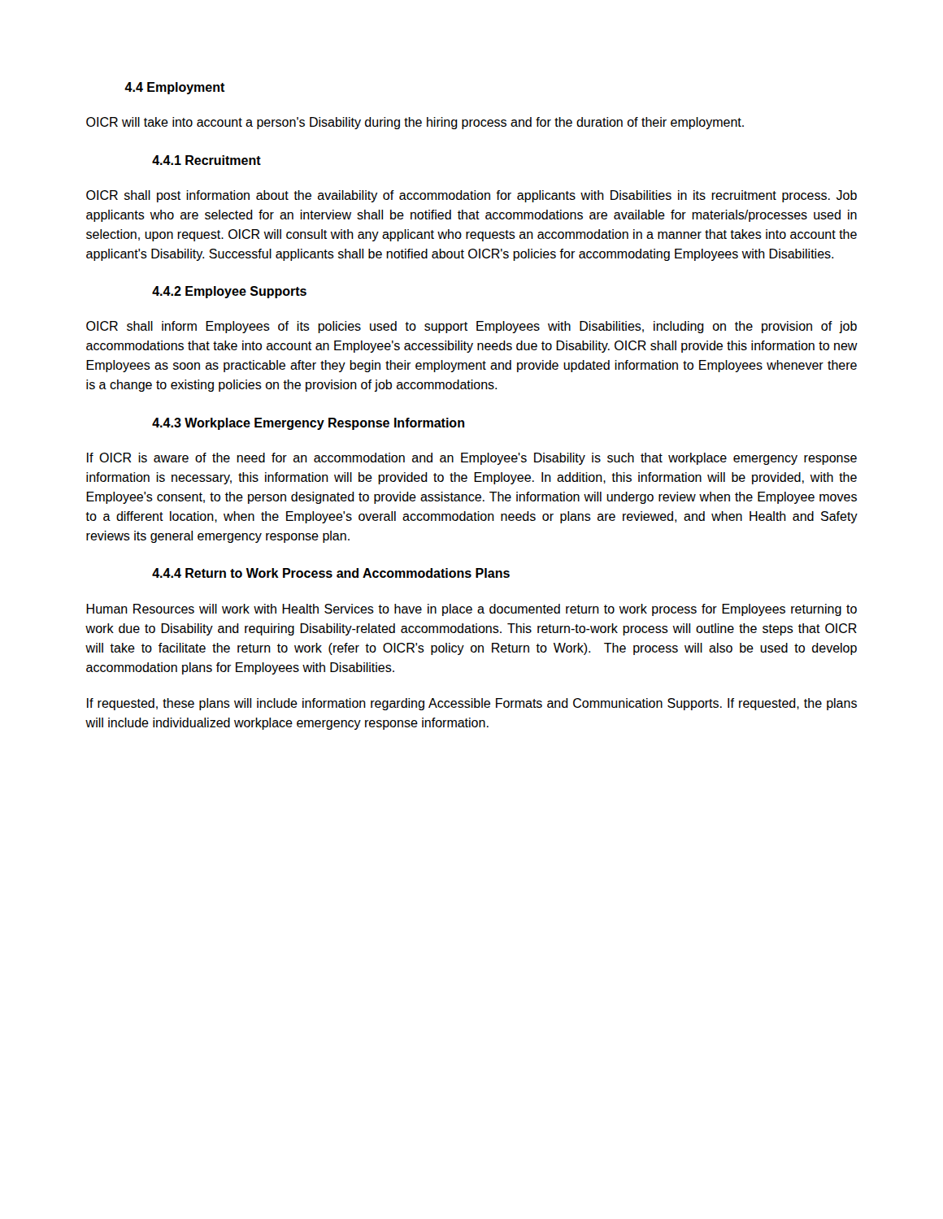4.4 Employment
OICR will take into account a person's Disability during the hiring process and for the duration of their employment.
4.4.1 Recruitment
OICR shall post information about the availability of accommodation for applicants with Disabilities in its recruitment process. Job applicants who are selected for an interview shall be notified that accommodations are available for materials/processes used in selection, upon request. OICR will consult with any applicant who requests an accommodation in a manner that takes into account the applicant's Disability. Successful applicants shall be notified about OICR's policies for accommodating Employees with Disabilities.
4.4.2 Employee Supports
OICR shall inform Employees of its policies used to support Employees with Disabilities, including on the provision of job accommodations that take into account an Employee's accessibility needs due to Disability. OICR shall provide this information to new Employees as soon as practicable after they begin their employment and provide updated information to Employees whenever there is a change to existing policies on the provision of job accommodations.
4.4.3 Workplace Emergency Response Information
If OICR is aware of the need for an accommodation and an Employee's Disability is such that workplace emergency response information is necessary, this information will be provided to the Employee. In addition, this information will be provided, with the Employee's consent, to the person designated to provide assistance. The information will undergo review when the Employee moves to a different location, when the Employee's overall accommodation needs or plans are reviewed, and when Health and Safety reviews its general emergency response plan.
4.4.4 Return to Work Process and Accommodations Plans
Human Resources will work with Health Services to have in place a documented return to work process for Employees returning to work due to Disability and requiring Disability-related accommodations. This return-to-work process will outline the steps that OICR will take to facilitate the return to work (refer to OICR's policy on Return to Work). The process will also be used to develop accommodation plans for Employees with Disabilities.
If requested, these plans will include information regarding Accessible Formats and Communication Supports. If requested, the plans will include individualized workplace emergency response information.